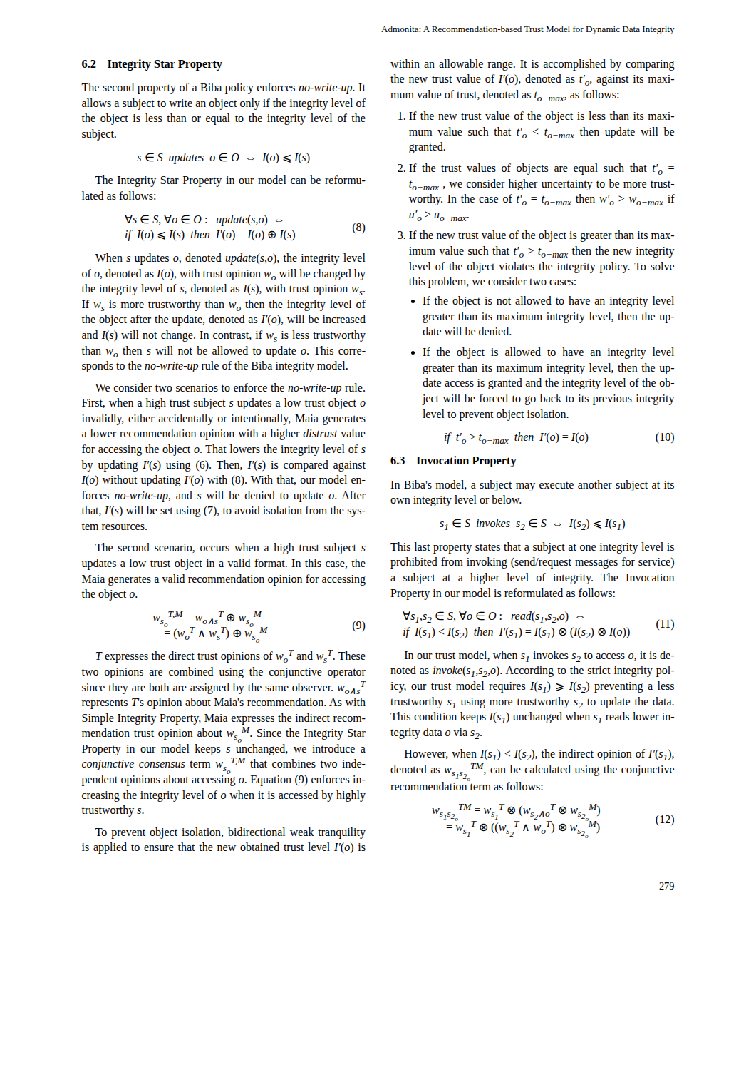Admonita: A Recommendation-based Trust Model for Dynamic Data Integrity
6.2 Integrity Star Property
The second property of a Biba policy enforces no-write-up. It allows a subject to write an object only if the integrity level of the object is less than or equal to the integrity level of the subject.
s ∈ S updates o ∈ O ⇔ I(o) ⩽ I(s)
The Integrity Star Property in our model can be reformulated as follows:
∀s ∈ S, ∀o ∈ O : update(s,o) ⇔ if I(o) ⩽ I(s) then I′(o) = I(o) ⊕ I(s)
(8)
When s updates o, denoted update(s,o), the integrity level of o, denoted as I(o), with trust opinion wo will be changed by the integrity level of s, denoted as I(s), with trust opinion ws. If ws is more trustworthy than wo then the integrity level of the object after the update, denoted as I′(o), will be increased and I(s) will not change. In contrast, if ws is less trustworthy than wo then s will not be allowed to update o. This corresponds to the no-write-up rule of the Biba integrity model.
We consider two scenarios to enforce the no-write-up rule. First, when a high trust subject s updates a low trust object o invalidly, either accidentally or intentionally, Maia generates a lower recommendation opinion with a higher distrust value for accessing the object o. That lowers the integrity level of s by updating I′(s) using (6). Then, I′(s) is compared against I(o) without updating I′(o) with (8). With that, our model enforces no-write-up, and s will be denied to update o. After that, I′(s) will be set using (7), to avoid isolation from the system resources.
The second scenario, occurs when a high trust subject s updates a low trust object in a valid format. In this case, the Maia generates a valid recommendation opinion for accessing the object o.
wsoT,M = wo∧sT ⊕ wsoM = (woT ∧ wsT) ⊕ wsoM
(9)
T expresses the direct trust opinions of woT and wsT. These two opinions are combined using the conjunctive operator since they are both are assigned by the same observer. wo∧sT represents T's opinion about Maia's recommendation. As with Simple Integrity Property, Maia expresses the indirect recommendation trust opinion about wsoM. Since the Integrity Star Property in our model keeps s unchanged, we introduce a conjunctive consensus term wsoT,M that combines two independent opinions about accessing o. Equation (9) enforces increasing the integrity level of o when it is accessed by highly trustworthy s.
To prevent object isolation, bidirectional weak tranquility is applied to ensure that the new obtained trust level I′(o) is within an allowable range. It is accomplished by comparing the new trust value of I′(o), denoted as t′o, against its maximum value of trust, denoted as to−max, as follows:
If the new trust value of the object is less than its maximum value such that t′o < to−max then update will be granted.
If the trust values of objects are equal such that t′o = to−max , we consider higher uncertainty to be more trustworthy. In the case of t′o = to−max then w′o > wo−max if u′o > uo−max.
If the new trust value of the object is greater than its maximum value such that t′o > to−max then the new integrity level of the object violates the integrity policy. To solve this problem, we consider two cases:
If the object is not allowed to have an integrity level greater than its maximum integrity level, then the update will be denied.
If the object is allowed to have an integrity level greater than its maximum integrity level, then the update access is granted and the integrity level of the object will be forced to go back to its previous integrity level to prevent object isolation.
if t′o > to−max then I′(o) = I(o)
(10)
6.3 Invocation Property
In Biba's model, a subject may execute another subject at its own integrity level or below.
s1 ∈ S invokes s2 ∈ S ⇔ I(s2) ⩽ I(s1)
This last property states that a subject at one integrity level is prohibited from invoking (send/request messages for service) a subject at a higher level of integrity. The Invocation Property in our model is reformulated as follows:
∀s1,s2 ∈ S, ∀o ∈ O : read(s1,s2,o) ⇔ if I(s1) < I(s2) then I′(s1) = I(s1) ⊗ (I(s2) ⊗ I(o))
(11)
In our trust model, when s1 invokes s2 to access o, it is denoted as invoke(s1,s2,o). According to the strict integrity policy, our trust model requires I(s1) ⩾ I(s2) preventing a less trustworthy s1 using more trustworthy s2 to update the data. This condition keeps I(s1) unchanged when s1 reads lower integrity data o via s2.
However, when I(s1) < I(s2), the indirect opinion of I′(s1), denoted as ws1s2oTM, can be calculated using the conjunctive recommendation term as follows:
ws1s2oTM = ws1T ⊗ (ws2∧oT ⊗ ws2oM) = ws1T ⊗ ((ws2T ∧ woT) ⊗ ws2oM)
(12)
279